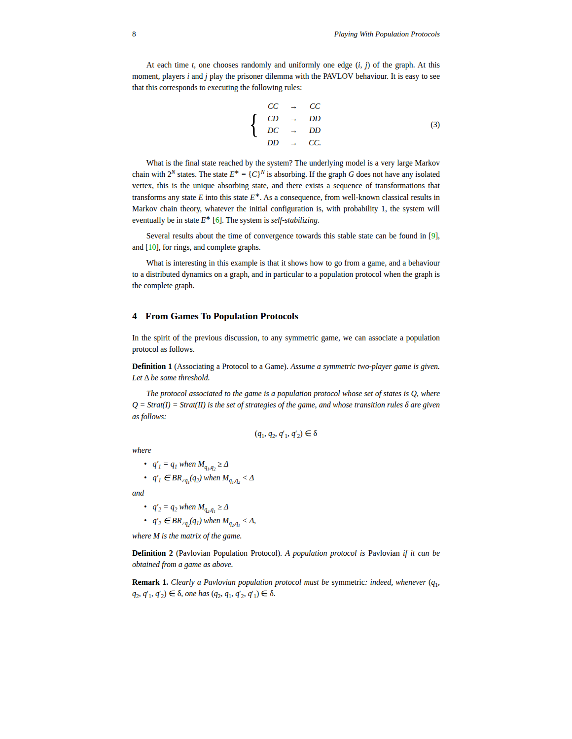8 Playing With Population Protocols
At each time t, one chooses randomly and uniformly one edge (i, j) of the graph. At this moment, players i and j play the prisoner dilemma with the PAVLOV behaviour. It is easy to see that this corresponds to executing the following rules:
{
| CC | → | CC |
| CD | → | DD |
| DC | → | DD |
| DD | → | CC. |
(3)
What is the final state reached by the system? The underlying model is a very large Markov chain with 2N states. The state E∗ = {C}N is absorbing. If the graph G does not have any isolated vertex, this is the unique absorbing state, and there exists a sequence of transformations that transforms any state E into this state E∗. As a consequence, from well-known classical results in Markov chain theory, whatever the initial configuration is, with probability 1, the system will eventually be in state E∗ [6]. The system is self-stabilizing.
Several results about the time of convergence towards this stable state can be found in [9], and [10], for rings, and complete graphs.
What is interesting in this example is that it shows how to go from a game, and a behaviour to a distributed dynamics on a graph, and in particular to a population protocol when the graph is the complete graph.
4 From Games To Population Protocols
In the spirit of the previous discussion, to any symmetric game, we can associate a population protocol as follows.
Definition 1 (Associating a Protocol to a Game). Assume a symmetric two-player game is given. Let Δ be some threshold.
The protocol associated to the game is a population protocol whose set of states is Q, where Q = Strat(I) = Strat(II) is the set of strategies of the game, and whose transition rules δ are given as follows:
(q1, q2, q′1, q′2) ∈ δ
where
q′1 = q1 when Mq1,q2 ≥ Δ
q′1 ∈ BR≠q1(q2) when Mq1,q2 < Δ
and
q′2 = q2 when Mq2,q1 ≥ Δ
q′2 ∈ BR≠q2(q1) when Mq2,q1 < Δ,
where M is the matrix of the game.
Definition 2 (Pavlovian Population Protocol). A population protocol is Pavlovian if it can be obtained from a game as above.
Remark 1. Clearly a Pavlovian population protocol must be symmetric: indeed, whenever (q1, q2, q′1, q′2) ∈ δ, one has (q2, q1, q′2, q′1) ∈ δ.